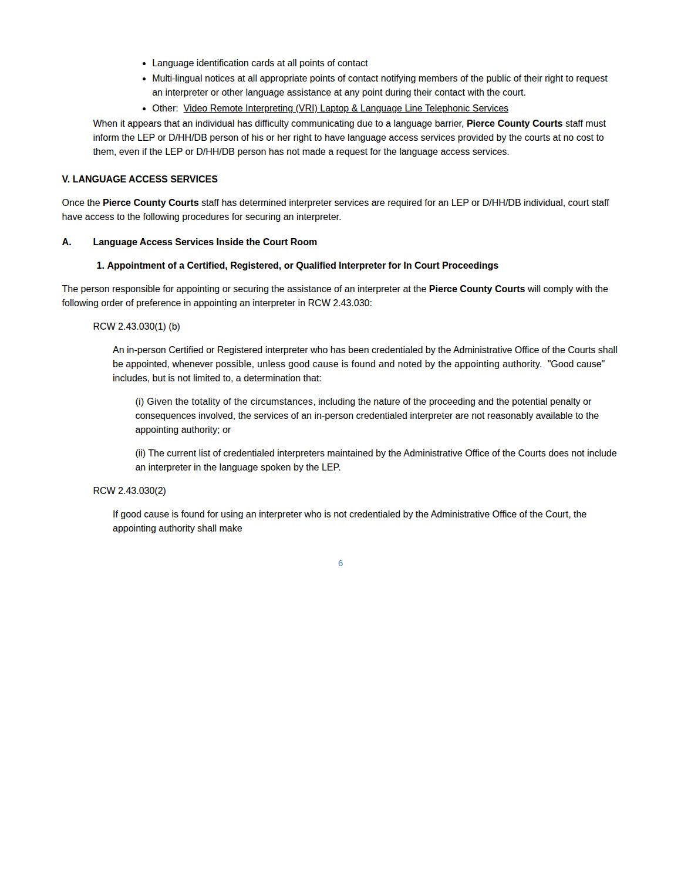Language identification cards at all points of contact
Multi-lingual notices at all appropriate points of contact notifying members of the public of their right to request an interpreter or other language assistance at any point during their contact with the court.
Other: Video Remote Interpreting (VRI) Laptop & Language Line Telephonic Services
When it appears that an individual has difficulty communicating due to a language barrier, Pierce County Courts staff must inform the LEP or D/HH/DB person of his or her right to have language access services provided by the courts at no cost to them, even if the LEP or D/HH/DB person has not made a request for the language access services.
V. LANGUAGE ACCESS SERVICES
Once the Pierce County Courts staff has determined interpreter services are required for an LEP or D/HH/DB individual, court staff have access to the following procedures for securing an interpreter.
A. Language Access Services Inside the Court Room
Appointment of a Certified, Registered, or Qualified Interpreter for In Court Proceedings
The person responsible for appointing or securing the assistance of an interpreter at the Pierce County Courts will comply with the following order of preference in appointing an interpreter in RCW 2.43.030:
RCW 2.43.030(1) (b)
An in-person Certified or Registered interpreter who has been credentialed by the Administrative Office of the Courts shall be appointed, whenever possible, unless good cause is found and noted by the appointing authority. "Good cause" includes, but is not limited to, a determination that:
(i) Given the totality of the circumstances, including the nature of the proceeding and the potential penalty or consequences involved, the services of an in-person credentialed interpreter are not reasonably available to the appointing authority; or
(ii) The current list of credentialed interpreters maintained by the Administrative Office of the Courts does not include an interpreter in the language spoken by the LEP.
RCW 2.43.030(2)
If good cause is found for using an interpreter who is not credentialed by the Administrative Office of the Court, the appointing authority shall make
6